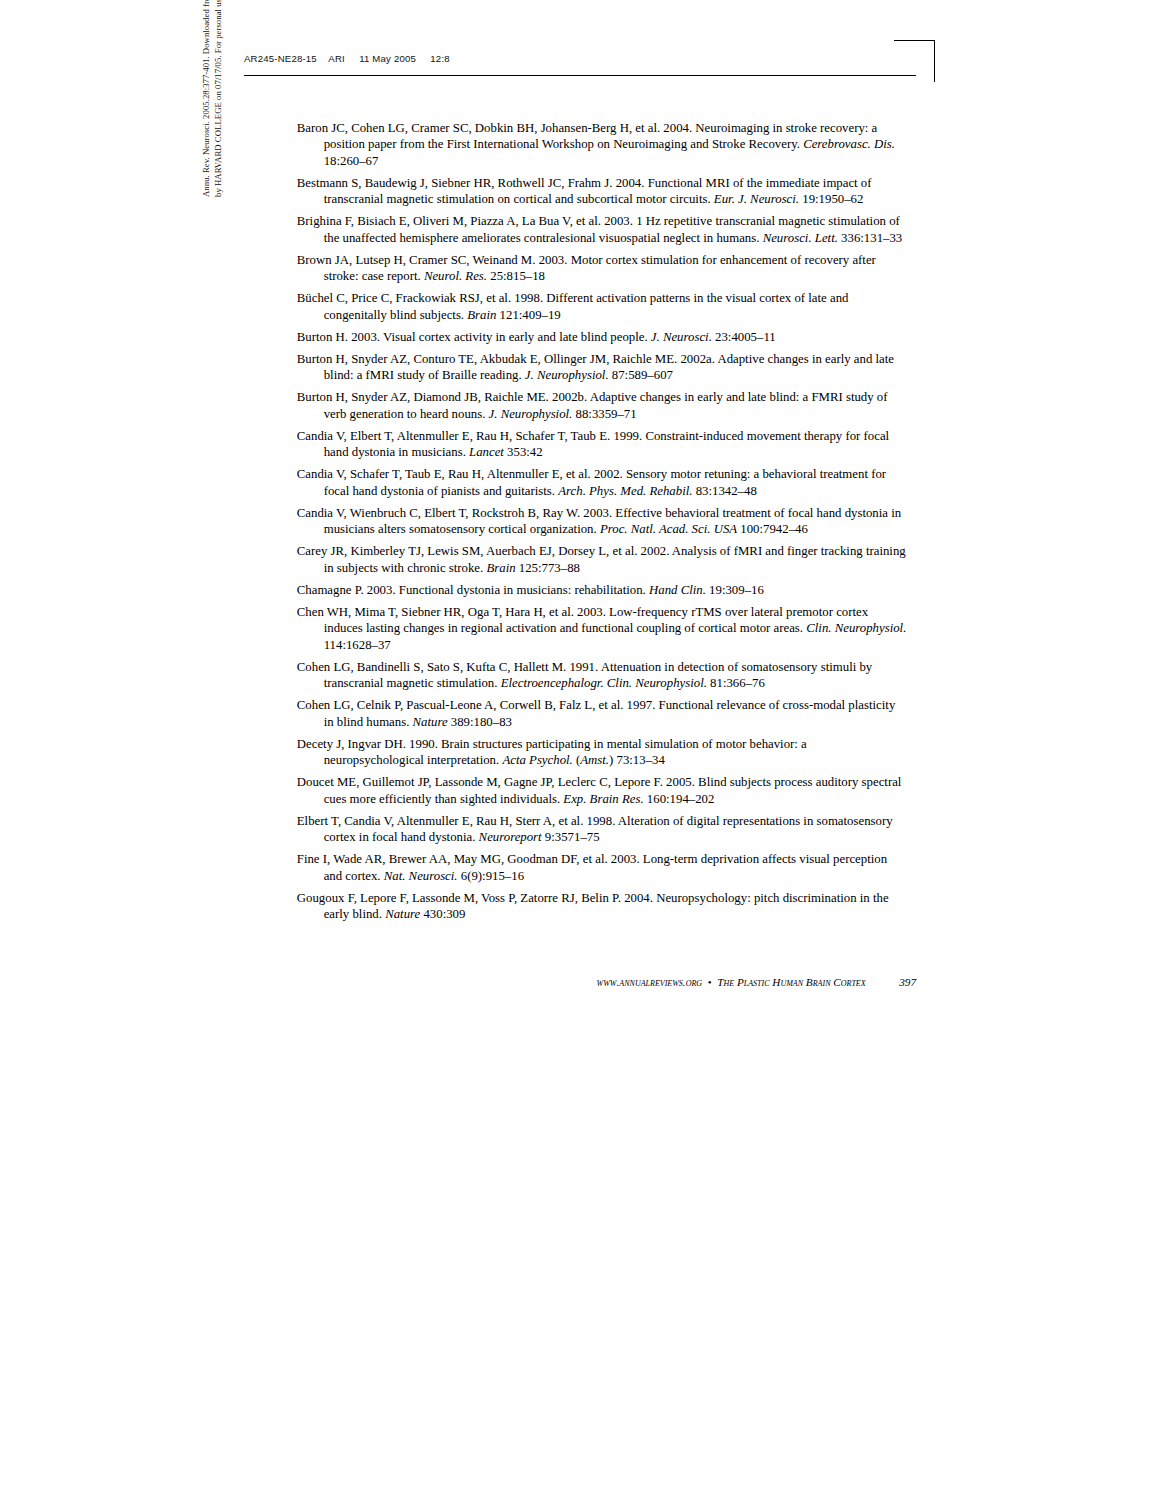AR245-NE28-15 ARI 11 May 2005 12:8
Annu. Rev. Neurosci. 2005.28:377-401. Downloaded from arjournals.annualreviews.org
by HARVARD COLLEGE on 07/17/05. For personal use only.
Baron JC, Cohen LG, Cramer SC, Dobkin BH, Johansen-Berg H, et al. 2004. Neuroimaging in stroke recovery: a position paper from the First International Workshop on Neuroimaging and Stroke Recovery. Cerebrovasc. Dis. 18:260–67
Bestmann S, Baudewig J, Siebner HR, Rothwell JC, Frahm J. 2004. Functional MRI of the immediate impact of transcranial magnetic stimulation on cortical and subcortical motor circuits. Eur. J. Neurosci. 19:1950–62
Brighina F, Bisiach E, Oliveri M, Piazza A, La Bua V, et al. 2003. 1 Hz repetitive transcranial magnetic stimulation of the unaffected hemisphere ameliorates contralesional visuospatial neglect in humans. Neurosci. Lett. 336:131–33
Brown JA, Lutsep H, Cramer SC, Weinand M. 2003. Motor cortex stimulation for enhancement of recovery after stroke: case report. Neurol. Res. 25:815–18
Büchel C, Price C, Frackowiak RSJ, et al. 1998. Different activation patterns in the visual cortex of late and congenitally blind subjects. Brain 121:409–19
Burton H. 2003. Visual cortex activity in early and late blind people. J. Neurosci. 23:4005–11
Burton H, Snyder AZ, Conturo TE, Akbudak E, Ollinger JM, Raichle ME. 2002a. Adaptive changes in early and late blind: a fMRI study of Braille reading. J. Neurophysiol. 87:589–607
Burton H, Snyder AZ, Diamond JB, Raichle ME. 2002b. Adaptive changes in early and late blind: a FMRI study of verb generation to heard nouns. J. Neurophysiol. 88:3359–71
Candia V, Elbert T, Altenmuller E, Rau H, Schafer T, Taub E. 1999. Constraint-induced movement therapy for focal hand dystonia in musicians. Lancet 353:42
Candia V, Schafer T, Taub E, Rau H, Altenmuller E, et al. 2002. Sensory motor retuning: a behavioral treatment for focal hand dystonia of pianists and guitarists. Arch. Phys. Med. Rehabil. 83:1342–48
Candia V, Wienbruch C, Elbert T, Rockstroh B, Ray W. 2003. Effective behavioral treatment of focal hand dystonia in musicians alters somatosensory cortical organization. Proc. Natl. Acad. Sci. USA 100:7942–46
Carey JR, Kimberley TJ, Lewis SM, Auerbach EJ, Dorsey L, et al. 2002. Analysis of fMRI and finger tracking training in subjects with chronic stroke. Brain 125:773–88
Chamagne P. 2003. Functional dystonia in musicians: rehabilitation. Hand Clin. 19:309–16
Chen WH, Mima T, Siebner HR, Oga T, Hara H, et al. 2003. Low-frequency rTMS over lateral premotor cortex induces lasting changes in regional activation and functional coupling of cortical motor areas. Clin. Neurophysiol. 114:1628–37
Cohen LG, Bandinelli S, Sato S, Kufta C, Hallett M. 1991. Attenuation in detection of somatosensory stimuli by transcranial magnetic stimulation. Electroencephalogr. Clin. Neurophysiol. 81:366–76
Cohen LG, Celnik P, Pascual-Leone A, Corwell B, Falz L, et al. 1997. Functional relevance of cross-modal plasticity in blind humans. Nature 389:180–83
Decety J, Ingvar DH. 1990. Brain structures participating in mental simulation of motor behavior: a neuropsychological interpretation. Acta Psychol. (Amst.) 73:13–34
Doucet ME, Guillemot JP, Lassonde M, Gagne JP, Leclerc C, Lepore F. 2005. Blind subjects process auditory spectral cues more efficiently than sighted individuals. Exp. Brain Res. 160:194–202
Elbert T, Candia V, Altenmuller E, Rau H, Sterr A, et al. 1998. Alteration of digital representations in somatosensory cortex in focal hand dystonia. Neuroreport 9:3571–75
Fine I, Wade AR, Brewer AA, May MG, Goodman DF, et al. 2003. Long-term deprivation affects visual perception and cortex. Nat. Neurosci. 6(9):915–16
Gougoux F, Lepore F, Lassonde M, Voss P, Zatorre RJ, Belin P. 2004. Neuropsychology: pitch discrimination in the early blind. Nature 430:309
www.annualreviews.org • The Plastic Human Brain Cortex 397